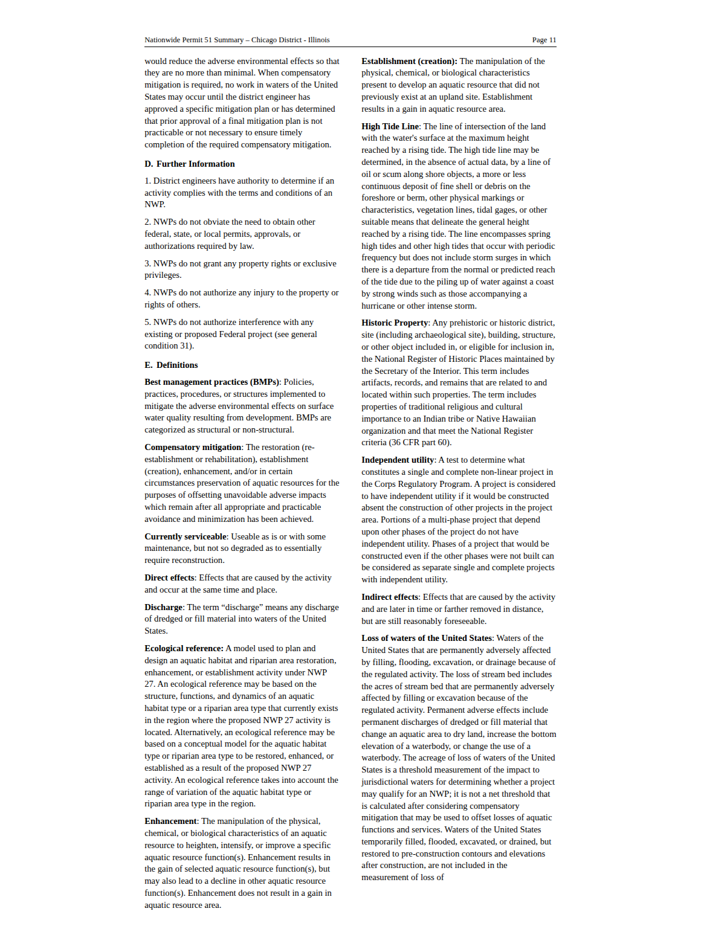Nationwide Permit 51 Summary – Chicago District - Illinois Page 11
would reduce the adverse environmental effects so that they are no more than minimal. When compensatory mitigation is required, no work in waters of the United States may occur until the district engineer has approved a specific mitigation plan or has determined that prior approval of a final mitigation plan is not practicable or not necessary to ensure timely completion of the required compensatory mitigation.
D. Further Information
1. District engineers have authority to determine if an activity complies with the terms and conditions of an NWP.
2. NWPs do not obviate the need to obtain other federal, state, or local permits, approvals, or authorizations required by law.
3. NWPs do not grant any property rights or exclusive privileges.
4. NWPs do not authorize any injury to the property or rights of others.
5. NWPs do not authorize interference with any existing or proposed Federal project (see general condition 31).
E. Definitions
Best management practices (BMPs): Policies, practices, procedures, or structures implemented to mitigate the adverse environmental effects on surface water quality resulting from development. BMPs are categorized as structural or non-structural.
Compensatory mitigation: The restoration (re-establishment or rehabilitation), establishment (creation), enhancement, and/or in certain circumstances preservation of aquatic resources for the purposes of offsetting unavoidable adverse impacts which remain after all appropriate and practicable avoidance and minimization has been achieved.
Currently serviceable: Useable as is or with some maintenance, but not so degraded as to essentially require reconstruction.
Direct effects: Effects that are caused by the activity and occur at the same time and place.
Discharge: The term “discharge” means any discharge of dredged or fill material into waters of the United States.
Ecological reference: A model used to plan and design an aquatic habitat and riparian area restoration, enhancement, or establishment activity under NWP 27. An ecological reference may be based on the structure, functions, and dynamics of an aquatic habitat type or a riparian area type that currently exists in the region where the proposed NWP 27 activity is located. Alternatively, an ecological reference may be based on a conceptual model for the aquatic habitat type or riparian area type to be restored, enhanced, or established as a result of the proposed NWP 27 activity. An ecological reference takes into account the range of variation of the aquatic habitat type or riparian area type in the region.
Enhancement: The manipulation of the physical, chemical, or biological characteristics of an aquatic resource to heighten, intensify, or improve a specific aquatic resource function(s). Enhancement results in the gain of selected aquatic resource function(s), but may also lead to a decline in other aquatic resource function(s). Enhancement does not result in a gain in aquatic resource area.
Establishment (creation): The manipulation of the physical, chemical, or biological characteristics present to develop an aquatic resource that did not previously exist at an upland site. Establishment results in a gain in aquatic resource area.
High Tide Line: The line of intersection of the land with the water's surface at the maximum height reached by a rising tide. The high tide line may be determined, in the absence of actual data, by a line of oil or scum along shore objects, a more or less continuous deposit of fine shell or debris on the foreshore or berm, other physical markings or characteristics, vegetation lines, tidal gages, or other suitable means that delineate the general height reached by a rising tide. The line encompasses spring high tides and other high tides that occur with periodic frequency but does not include storm surges in which there is a departure from the normal or predicted reach of the tide due to the piling up of water against a coast by strong winds such as those accompanying a hurricane or other intense storm.
Historic Property: Any prehistoric or historic district, site (including archaeological site), building, structure, or other object included in, or eligible for inclusion in, the National Register of Historic Places maintained by the Secretary of the Interior. This term includes artifacts, records, and remains that are related to and located within such properties. The term includes properties of traditional religious and cultural importance to an Indian tribe or Native Hawaiian organization and that meet the National Register criteria (36 CFR part 60).
Independent utility: A test to determine what constitutes a single and complete non-linear project in the Corps Regulatory Program. A project is considered to have independent utility if it would be constructed absent the construction of other projects in the project area. Portions of a multi-phase project that depend upon other phases of the project do not have independent utility. Phases of a project that would be constructed even if the other phases were not built can be considered as separate single and complete projects with independent utility.
Indirect effects: Effects that are caused by the activity and are later in time or farther removed in distance, but are still reasonably foreseeable.
Loss of waters of the United States: Waters of the United States that are permanently adversely affected by filling, flooding, excavation, or drainage because of the regulated activity. The loss of stream bed includes the acres of stream bed that are permanently adversely affected by filling or excavation because of the regulated activity. Permanent adverse effects include permanent discharges of dredged or fill material that change an aquatic area to dry land, increase the bottom elevation of a waterbody, or change the use of a waterbody. The acreage of loss of waters of the United States is a threshold measurement of the impact to jurisdictional waters for determining whether a project may qualify for an NWP; it is not a net threshold that is calculated after considering compensatory mitigation that may be used to offset losses of aquatic functions and services. Waters of the United States temporarily filled, flooded, excavated, or drained, but restored to pre-construction contours and elevations after construction, are not included in the measurement of loss of